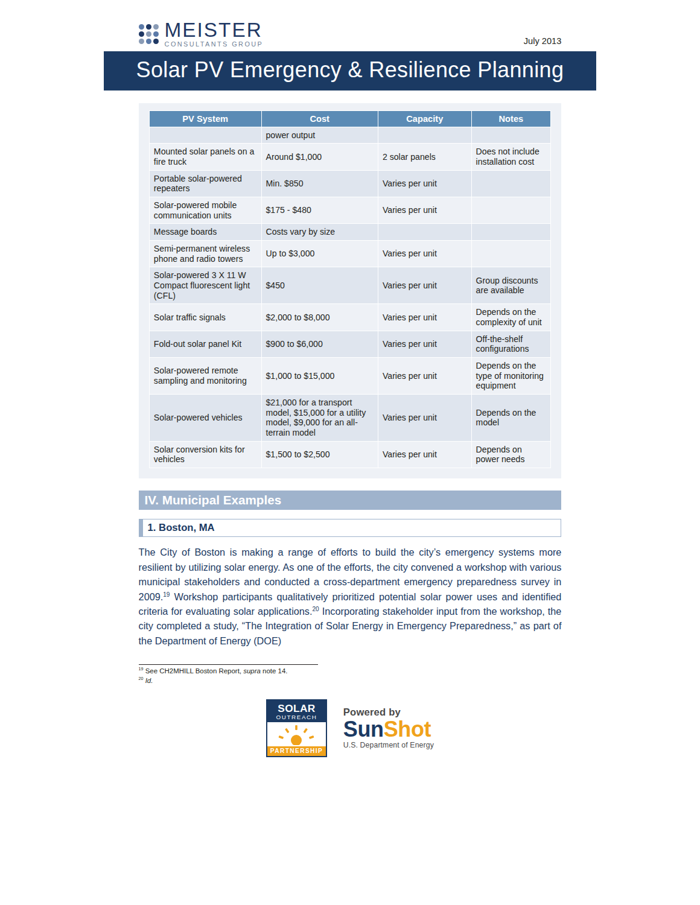MEISTER
CONSULTANTS GROUP
July 2013
Solar PV Emergency & Resilience Planning
| PV System | Cost | Capacity | Notes |
| --- | --- | --- | --- |
| | power output | | |
| Mounted solar panels on a fire truck | Around $1,000 | 2 solar panels | Does not include installation cost |
| Portable solar-powered repeaters | Min. $850 | Varies per unit | |
| Solar-powered mobile communication units | $175 - $480 | Varies per unit | |
| Message boards | Costs vary by size | | |
| Semi-permanent wireless phone and radio towers | Up to $3,000 | Varies per unit | |
| Solar-powered 3 X 11 W Compact fluorescent light (CFL) | $450 | Varies per unit | Group discounts are available |
| Solar traffic signals | $2,000 to $8,000 | Varies per unit | Depends on the complexity of unit |
| Fold-out solar panel Kit | $900 to $6,000 | Varies per unit | Off-the-shelf configurations |
| Solar-powered remote sampling and monitoring | $1,000 to $15,000 | Varies per unit | Depends on the type of monitoring equipment |
| Solar-powered vehicles | $21,000 for a transport model, $15,000 for a utility model, $9,000 for an all-terrain model | Varies per unit | Depends on the model |
| Solar conversion kits for vehicles | $1,500 to $2,500 | Varies per unit | Depends on power needs |
IV. Municipal Examples
1. Boston, MA
The City of Boston is making a range of efforts to build the city’s emergency systems more resilient by utilizing solar energy. As one of the efforts, the city convened a workshop with various municipal stakeholders and conducted a cross-department emergency preparedness survey in 2009.19 Workshop participants qualitatively prioritized potential solar power uses and identified criteria for evaluating solar applications.20 Incorporating stakeholder input from the workshop, the city completed a study, “The Integration of Solar Energy in Emergency Preparedness,” as part of the Department of Energy (DOE)
19 See CH2MHILL Boston Report, supra note 14.
20 Id.
SOLAR
OUTREACH
PARTNERSHIP
Powered by
Sun Shot
U.S. Department of Energy